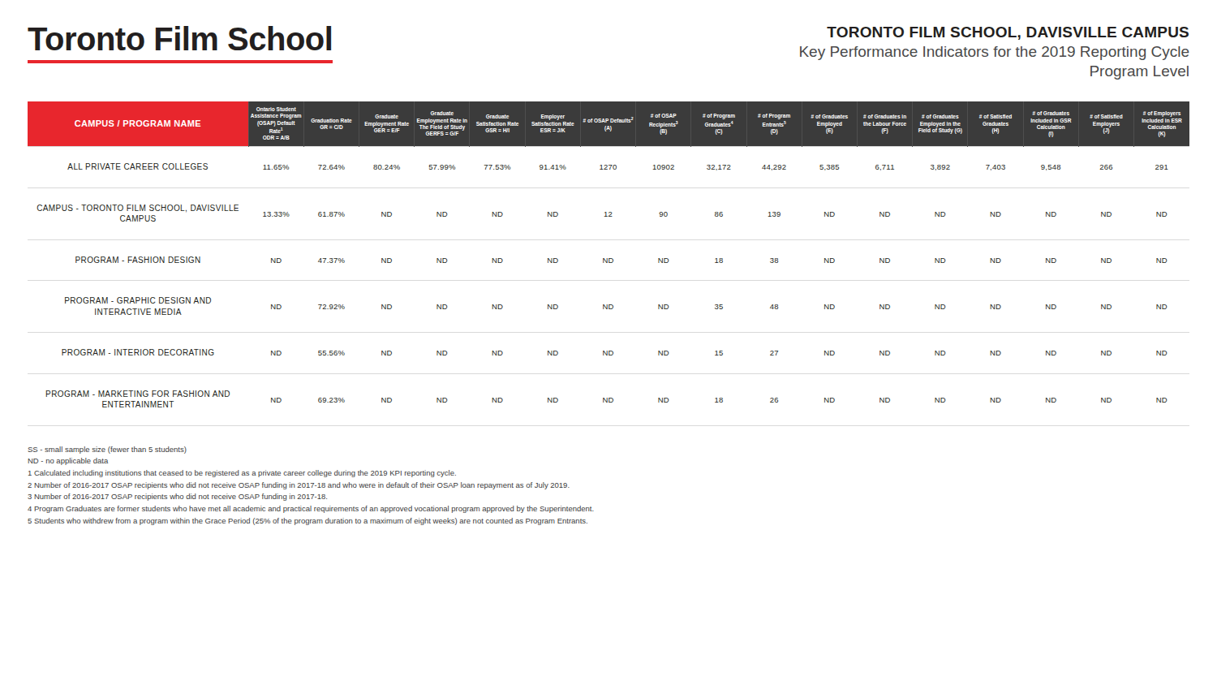Toronto Film School
TORONTO FILM SCHOOL, DAVISVILLE CAMPUS
Key Performance Indicators for the 2019 Reporting Cycle
Program Level
| Campus / Program Name | Ontario Student Assistance Program (OSAP) Default Rate 1 ODR = A/B | Graduation Rate GR = C/D | Graduate Employment Rate GER = E/F | Graduate Employment Rate in The Field of Study GERFS = G/F | Graduate Satisfaction Rate GSR = H/I | Employer Satisfaction Rate ESR = J/K | # of OSAP Defaults 2 (A) | # of OSAP Recipients 3 (B) | # of Program Graduates 4 (C) | # of Program Entrants 5 (D) | # of Graduates Employed (E) | # of Graduates in the Labour Force (F) | # of Graduates Employed in the Field of Study (G) | # of Satisfied Graduates (H) | # of Graduates Included in GSR Calculation (I) | # of Satisfied Employers (J) | # of Employers Included in ESR Calculation (K) |
| --- | --- | --- | --- | --- | --- | --- | --- | --- | --- | --- | --- | --- | --- | --- | --- | --- | --- |
| ALL PRIVATE CAREER COLLEGES | 11.65% | 72.64% | 80.24% | 57.99% | 77.53% | 91.41% | 1270 | 10902 | 32,172 | 44,292 | 5,385 | 6,711 | 3,892 | 7,403 | 9,548 | 266 | 291 |
| CAMPUS - TORONTO FILM SCHOOL, DAVISVILLE CAMPUS | 13.33% | 61.87% | ND | ND | ND | ND | 12 | 90 | 86 | 139 | ND | ND | ND | ND | ND | ND | ND |
| PROGRAM - FASHION DESIGN | ND | 47.37% | ND | ND | ND | ND | ND | ND | 18 | 38 | ND | ND | ND | ND | ND | ND | ND |
| PROGRAM - GRAPHIC DESIGN AND INTERACTIVE MEDIA | ND | 72.92% | ND | ND | ND | ND | ND | ND | 35 | 48 | ND | ND | ND | ND | ND | ND | ND |
| PROGRAM - INTERIOR DECORATING | ND | 55.56% | ND | ND | ND | ND | ND | ND | 15 | 27 | ND | ND | ND | ND | ND | ND | ND |
| PROGRAM - MARKETING FOR FASHION AND ENTERTAINMENT | ND | 69.23% | ND | ND | ND | ND | ND | ND | 18 | 26 | ND | ND | ND | ND | ND | ND | ND |
SS - small sample size (fewer than 5 students)
ND - no applicable data
1 Calculated including institutions that ceased to be registered as a private career college during the 2019 KPI reporting cycle.
2 Number of 2016-2017 OSAP recipients who did not receive OSAP funding in 2017-18 and who were in default of their OSAP loan repayment as of July 2019.
3 Number of 2016-2017 OSAP recipients who did not receive OSAP funding in 2017-18.
4 Program Graduates are former students who have met all academic and practical requirements of an approved vocational program approved by the Superintendent.
5 Students who withdrew from a program within the Grace Period (25% of the program duration to a maximum of eight weeks) are not counted as Program Entrants.